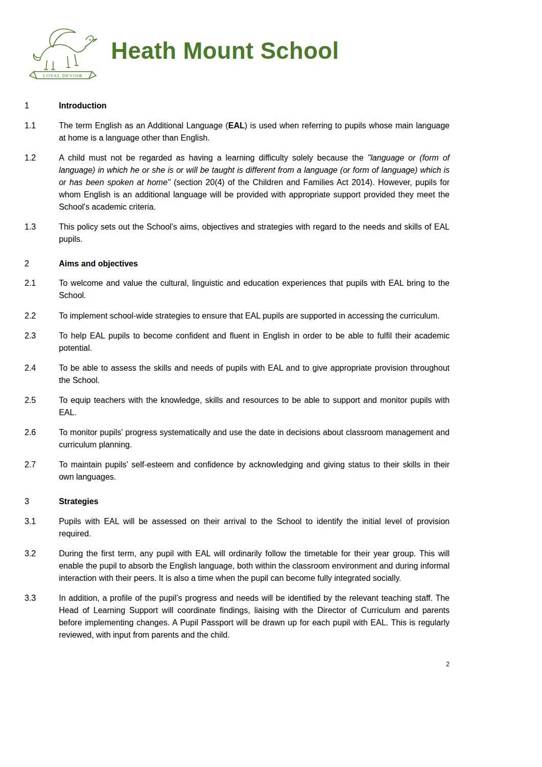LOYAL DEVOIR
Heath Mount School
1
Introduction
1.1
The term English as an Additional Language (EAL) is used when referring to pupils whose main language at home is a language other than English.
1.2
A child must not be regarded as having a learning difficulty solely because the "language or (form of language) in which he or she is or will be taught is different from a language (or form of language) which is or has been spoken at home" (section 20(4) of the Children and Families Act 2014). However, pupils for whom English is an additional language will be provided with appropriate support provided they meet the School's academic criteria.
1.3
This policy sets out the School's aims, objectives and strategies with regard to the needs and skills of EAL pupils.
2
Aims and objectives
2.1
To welcome and value the cultural, linguistic and education experiences that pupils with EAL bring to the School.
2.2
To implement school-wide strategies to ensure that EAL pupils are supported in accessing the curriculum.
2.3
To help EAL pupils to become confident and fluent in English in order to be able to fulfil their academic potential.
2.4
To be able to assess the skills and needs of pupils with EAL and to give appropriate provision throughout the School.
2.5
To equip teachers with the knowledge, skills and resources to be able to support and monitor pupils with EAL.
2.6
To monitor pupils' progress systematically and use the date in decisions about classroom management and curriculum planning.
2.7
To maintain pupils' self-esteem and confidence by acknowledging and giving status to their skills in their own languages.
3
Strategies
3.1
Pupils with EAL will be assessed on their arrival to the School to identify the initial level of provision required.
3.2
During the first term, any pupil with EAL will ordinarily follow the timetable for their year group. This will enable the pupil to absorb the English language, both within the classroom environment and during informal interaction with their peers. It is also a time when the pupil can become fully integrated socially.
3.3
In addition, a profile of the pupil’s progress and needs will be identified by the relevant teaching staff. The Head of Learning Support will coordinate findings, liaising with the Director of Curriculum and parents before implementing changes. A Pupil Passport will be drawn up for each pupil with EAL. This is regularly reviewed, with input from parents and the child.
2